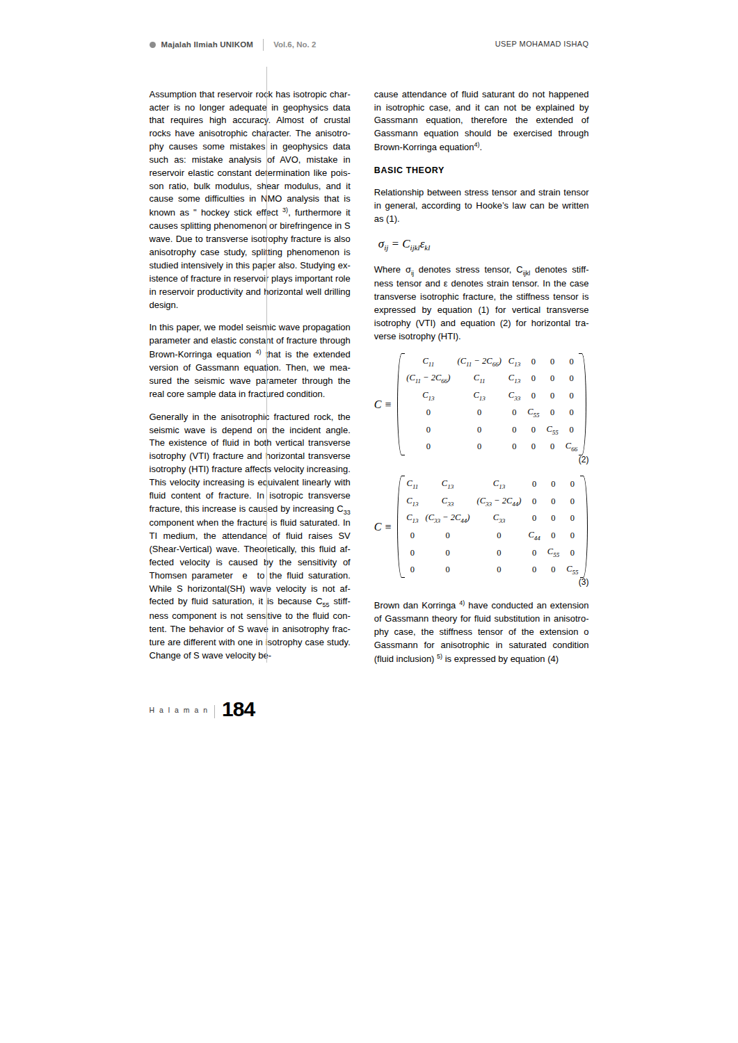Majalah Ilmiah UNIKOM Vol.6, No. 2 USEP MOHAMAD ISHAQ
Assumption that reservoir rock has isotropic character is no longer adequate in geophysics data that requires high accuracy. Almost of crustal rocks have anisotrophic character. The anisotrophy causes some mistakes in geophysics data such as: mistake analysis of AVO, mistake in reservoir elastic constant determination like poisson ratio, bulk modulus, shear modulus, and it cause some difficulties in NMO analysis that is known as " hockey stick effect 3), furthermore it causes splitting phenomenon or birefringence in S wave. Due to transverse isotrophy fracture is also anisotrophy case study, splitting phenomenon is studied intensively in this paper also. Studying existence of fracture in reservoir plays important role in reservoir productivity and horizontal well drilling design.
In this paper, we model seismic wave propagation parameter and elastic constant of fracture through Brown-Korringa equation 4) that is the extended version of Gassmann equation. Then, we measured the seismic wave parameter through the real core sample data in fractured condition.
Generally in the anisotrophic fractured rock, the seismic wave is depend on the incident angle. The existence of fluid in both vertical transverse isotrophy (VTI) fracture and horizontal transverse isotrophy (HTI) fracture affects velocity increasing. This velocity increasing is equivalent linearly with fluid content of fracture. In isotropic transverse fracture, this increase is caused by increasing C33 component when the fracture is fluid saturated. In TI medium, the attendance of fluid raises SV (Shear-Vertical) wave. Theoretically, this fluid affected velocity is caused by the sensitivity of Thomsen parameter e to the fluid saturation. While S horizontal(SH) wave velocity is not affected by fluid saturation, it is because C55 stiffness component is not sensitive to the fluid content. The behavior of S wave in anisotrophy fracture are different with one in isotrophy case study. Change of S wave velocity be-
cause attendance of fluid saturant do not happened in isotrophic case, and it can not be explained by Gassmann equation, therefore the extended of Gassmann equation should be exercised through Brown-Korringa equation4).
BASIC THEORY
Relationship between stress tensor and strain tensor in general, according to Hooke’s law can be written as (1).
σij = Cijklεkl
Where σij denotes stress tensor, Cijkl denotes stiffness tensor and ε denotes strain tensor. In the case transverse isotrophic fracture, the stiffness tensor is expressed by equation (1) for vertical transverse isotrophy (VTI) and equation (2) for horizontal traverse isotrophy (HTI).
C ≡
| C 11 | (C 11 − 2C 66 ) | C 13 | 0 | 0 | 0 |
| (C 11 − 2C 66 ) | C 11 | C 13 | 0 | 0 | 0 |
| C 13 | C 13 | C 33 | 0 | 0 | 0 |
| 0 | 0 | 0 | C 55 | 0 | 0 |
| 0 | 0 | 0 | 0 | C 55 | 0 |
| 0 | 0 | 0 | 0 | 0 | C 66 |
(2)
C ≡
| C 11 | C 13 | C 13 | 0 | 0 | 0 |
| C 13 | C 33 | (C 33 − 2C 44 ) | 0 | 0 | 0 |
| C 13 | (C 33 − 2C 44 ) | C 33 | 0 | 0 | 0 |
| 0 | 0 | 0 | C 44 | 0 | 0 |
| 0 | 0 | 0 | 0 | C 55 | 0 |
| 0 | 0 | 0 | 0 | 0 | C 55 |
(3)
Brown dan Korringa 4) have conducted an extension of Gassmann theory for fluid substitution in anisotrophy case, the stiffness tensor of the extension o Gassmann for anisotrophic in saturated condition (fluid inclusion) 5) is expressed by equation (4)
H a l a m a n 184